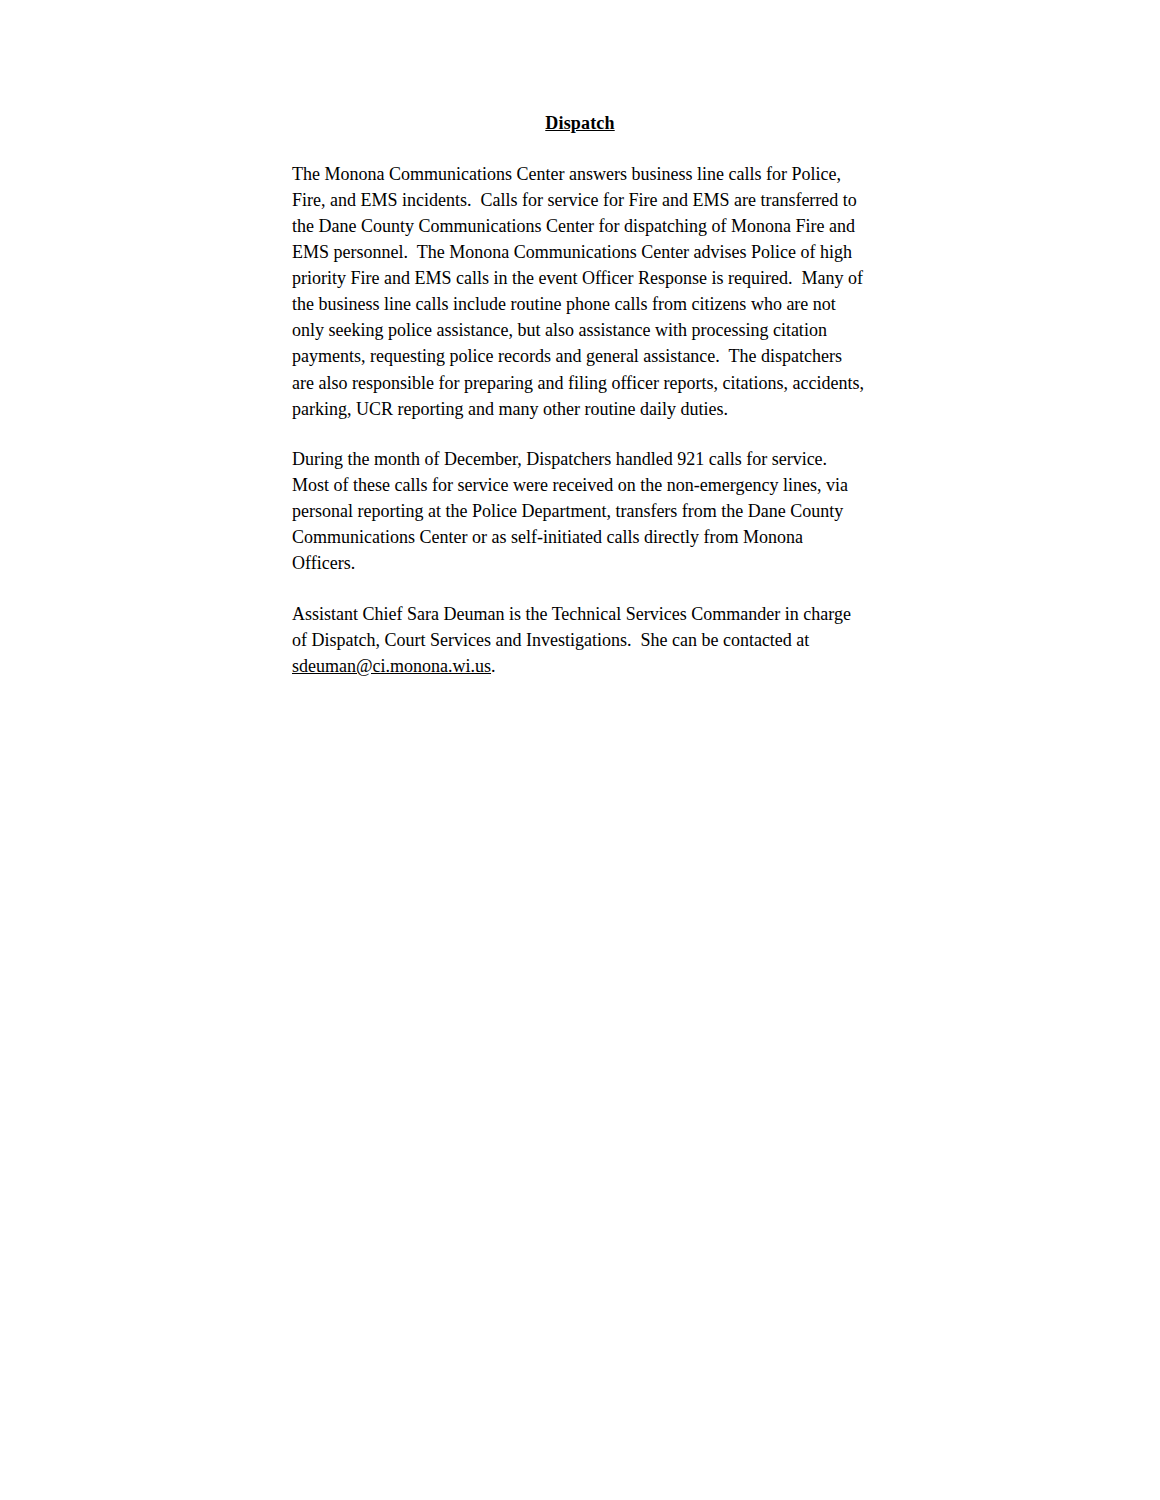Dispatch
The Monona Communications Center answers business line calls for Police, Fire, and EMS incidents. Calls for service for Fire and EMS are transferred to the Dane County Communications Center for dispatching of Monona Fire and EMS personnel. The Monona Communications Center advises Police of high priority Fire and EMS calls in the event Officer Response is required. Many of the business line calls include routine phone calls from citizens who are not only seeking police assistance, but also assistance with processing citation payments, requesting police records and general assistance. The dispatchers are also responsible for preparing and filing officer reports, citations, accidents, parking, UCR reporting and many other routine daily duties.
During the month of December, Dispatchers handled 921 calls for service. Most of these calls for service were received on the non-emergency lines, via personal reporting at the Police Department, transfers from the Dane County Communications Center or as self-initiated calls directly from Monona Officers.
Assistant Chief Sara Deuman is the Technical Services Commander in charge of Dispatch, Court Services and Investigations. She can be contacted at sdeuman@ci.monona.wi.us.